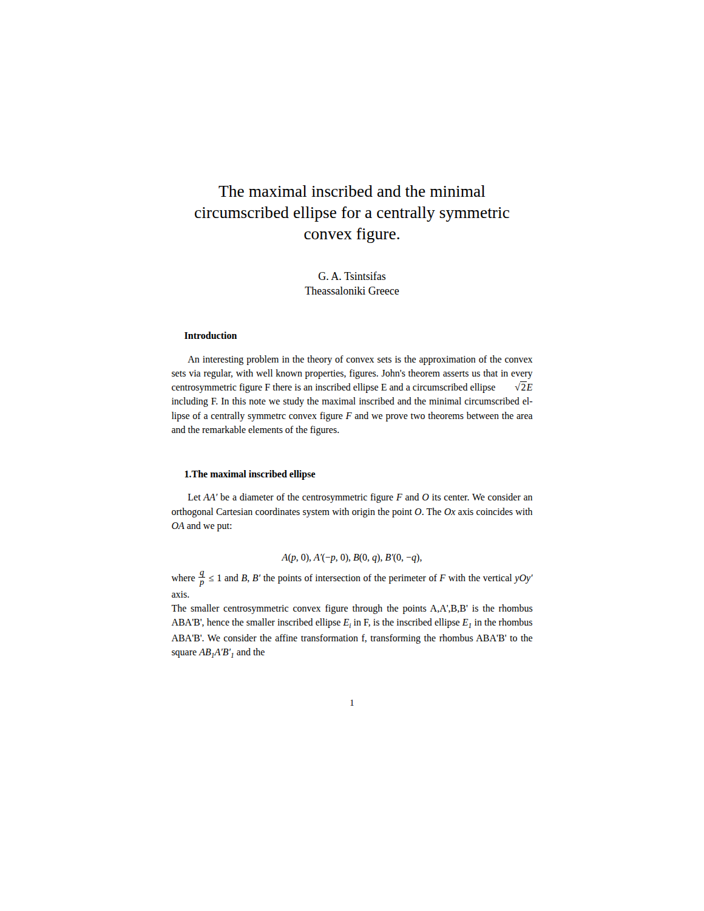The maximal inscribed and the minimal
circumscribed ellipse for a centrally symmetric
convex figure.
G. A. Tsintsifas
Theassaloniki Greece
Introduction
An interesting problem in the theory of convex sets is the approximation of the convex sets via regular, with well known properties, figures. John's theorem asserts us that in every centrosymmetric figure F there is an inscribed ellipse E and a circumscribed ellipse √2 E including F. In this note we study the maximal inscribed and the minimal circumscribed ellipse of a centrally symmetrc convex figure F and we prove two theorems between the area and the remarkable elements of the figures.
1.The maximal inscribed ellipse
Let AA′ be a diameter of the centrosymmetric figure F and O its center. We consider an orthogonal Cartesian coordinates system with origin the point O. The Ox axis coincides with OA and we put:
A(p, 0), A′(−p, 0), B(0, q), B′(0, −q),
where qp ≤ 1 and B, B′ the points of intersection of the perimeter of F with the vertical yOy′ axis.
The smaller centrosymmetric convex figure through the points A,A',B,B' is the rhombus ABA'B', hence the smaller inscribed ellipse Ei in F, is the inscribed ellipse E1 in the rhombus ABA'B'. We consider the affine transformation f, transforming the rhombus ABA'B' to the square AB1A′B′1 and the
1